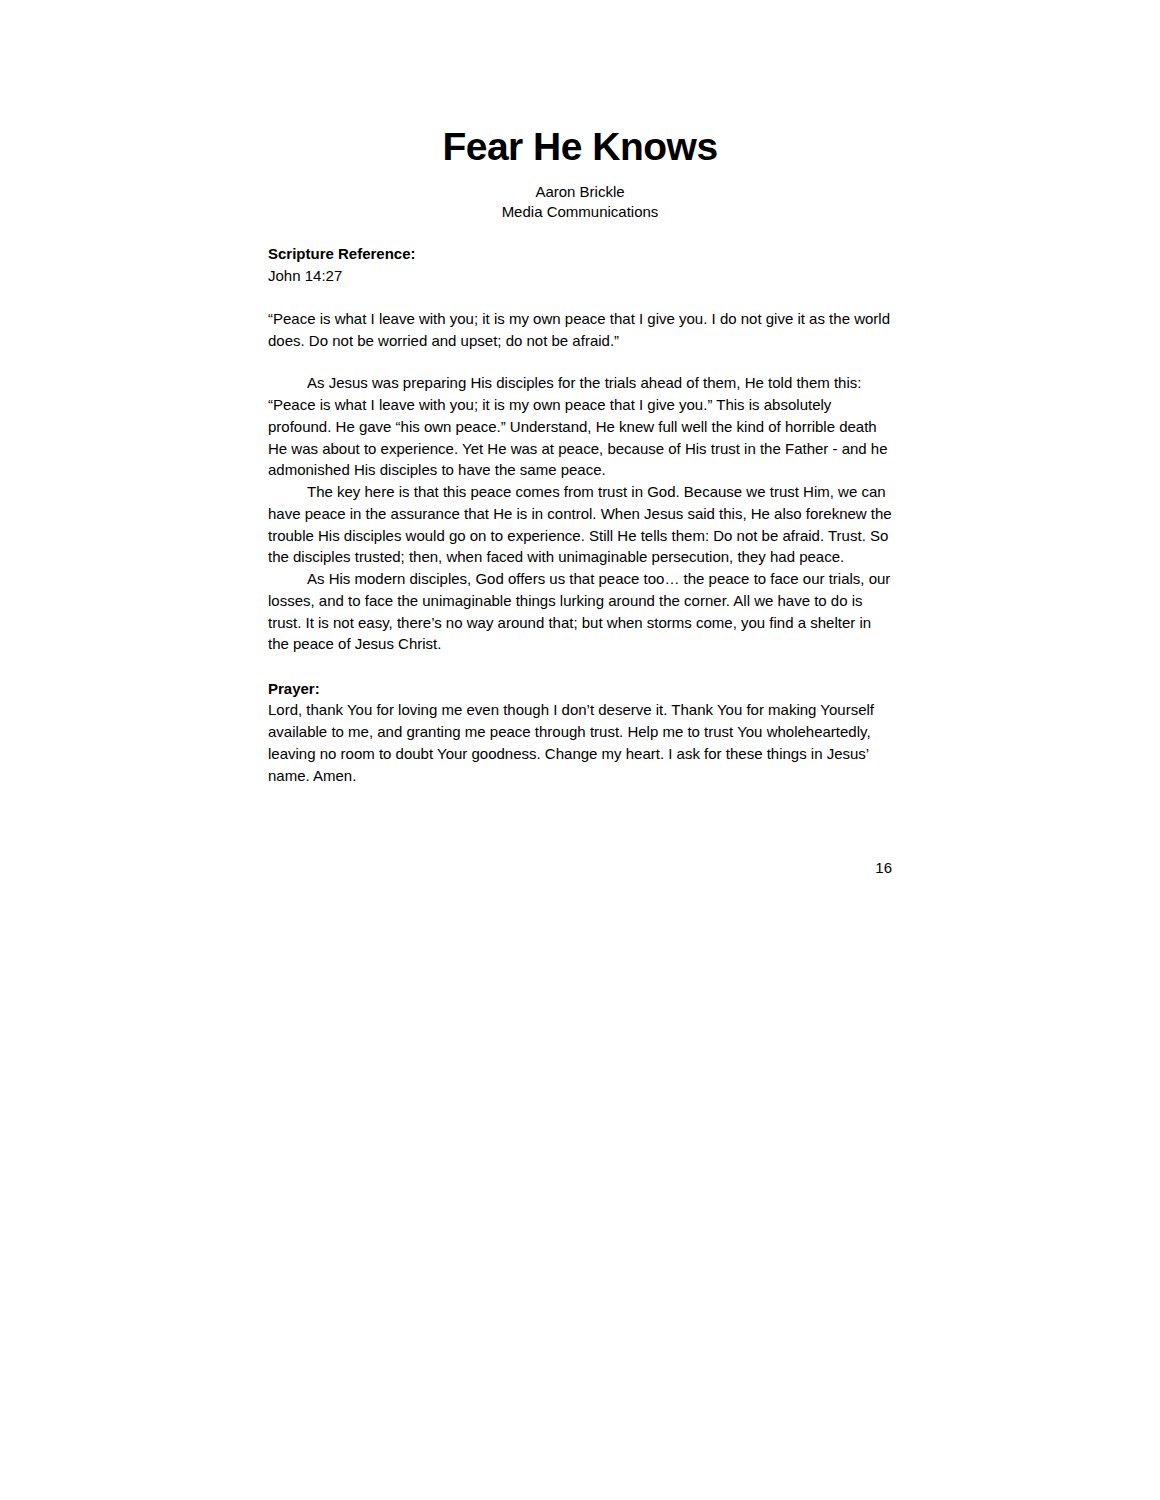Fear He Knows
Aaron Brickle
Media Communications
Scripture Reference:
John 14:27
“Peace is what I leave with you; it is my own peace that I give you. I do not give it as the world does. Do not be worried and upset; do not be afraid.”
As Jesus was preparing His disciples for the trials ahead of them, He told them this: “Peace is what I leave with you; it is my own peace that I give you.” This is absolutely profound. He gave “his own peace.” Understand, He knew full well the kind of horrible death He was about to experience. Yet He was at peace, because of His trust in the Father - and he admonished His disciples to have the same peace.
The key here is that this peace comes from trust in God. Because we trust Him, we can have peace in the assurance that He is in control. When Jesus said this, He also foreknew the trouble His disciples would go on to experience. Still He tells them: Do not be afraid. Trust. So the disciples trusted; then, when faced with unimaginable persecution, they had peace.
As His modern disciples, God offers us that peace too… the peace to face our trials, our losses, and to face the unimaginable things lurking around the corner. All we have to do is trust. It is not easy, there’s no way around that; but when storms come, you find a shelter in the peace of Jesus Christ.
Prayer:
Lord, thank You for loving me even though I don’t deserve it. Thank You for making Yourself available to me, and granting me peace through trust. Help me to trust You wholeheartedly, leaving no room to doubt Your goodness. Change my heart. I ask for these things in Jesus’ name. Amen.
16